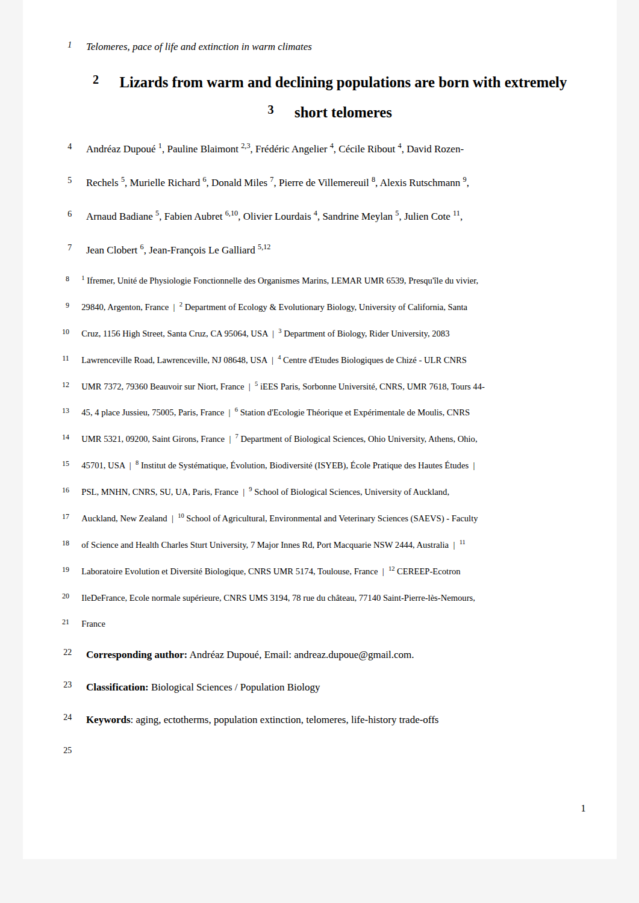1 Telomeres, pace of life and extinction in warm climates
2 Lizards from warm and declining populations are born with extremely 3short telomeres
4 Andréaz Dupoué 1, Pauline Blaimont 2,3, Frédéric Angelier 4, Cécile Ribout 4, David Rozen-
5 Rechels 5, Murielle Richard 6, Donald Miles 7, Pierre de Villemereuil 8, Alexis Rutschmann 9,
6 Arnaud Badiane 5, Fabien Aubret 6,10, Olivier Lourdais 4, Sandrine Meylan 5, Julien Cote 11,
7 Jean Clobert 6, Jean-François Le Galliard 5,12
81 Ifremer, Unité de Physiologie Fonctionnelle des Organismes Marins, LEMAR UMR 6539, Presqu'île du vivier,
929840, Argenton, France | 2 Department of Ecology & Evolutionary Biology, University of California, Santa
10 Cruz, 1156 High Street, Santa Cruz, CA 95064, USA | 3 Department of Biology, Rider University, 2083
11 Lawrenceville Road, Lawrenceville, NJ 08648, USA | 4 Centre d'Etudes Biologiques de Chizé - ULR CNRS
12 UMR 7372, 79360 Beauvoir sur Niort, France | 5 iEES Paris, Sorbonne Université, CNRS, UMR 7618, Tours 44-
1345, 4 place Jussieu, 75005, Paris, France | 6 Station d'Ecologie Théorique et Expérimentale de Moulis, CNRS
14 UMR 5321, 09200, Saint Girons, France | 7 Department of Biological Sciences, Ohio University, Athens, Ohio,
1545701, USA | 8 Institut de Systématique, Évolution, Biodiversité (ISYEB), École Pratique des Hautes Études |
16 PSL, MNHN, CNRS, SU, UA, Paris, France | 9 School of Biological Sciences, University of Auckland,
17 Auckland, New Zealand | 10 School of Agricultural, Environmental and Veterinary Sciences (SAEVS) - Faculty
18of Science and Health Charles Sturt University, 7 Major Innes Rd, Port Macquarie NSW 2444, Australia | 11
19 Laboratoire Evolution et Diversité Biologique, CNRS UMR 5174, Toulouse, France | 12 CEREEP-Ecotron
20 IleDeFrance, Ecole normale supérieure, CNRS UMS 3194, 78 rue du château, 77140 Saint-Pierre-lès-Nemours,
21 France
22 Corresponding author: Andréaz Dupoué, Email: andreaz.dupoue@gmail.com.
23 Classification: Biological Sciences / Population Biology
24 Keywords: aging, ectotherms, population extinction, telomeres, life-history trade-offs
25
1